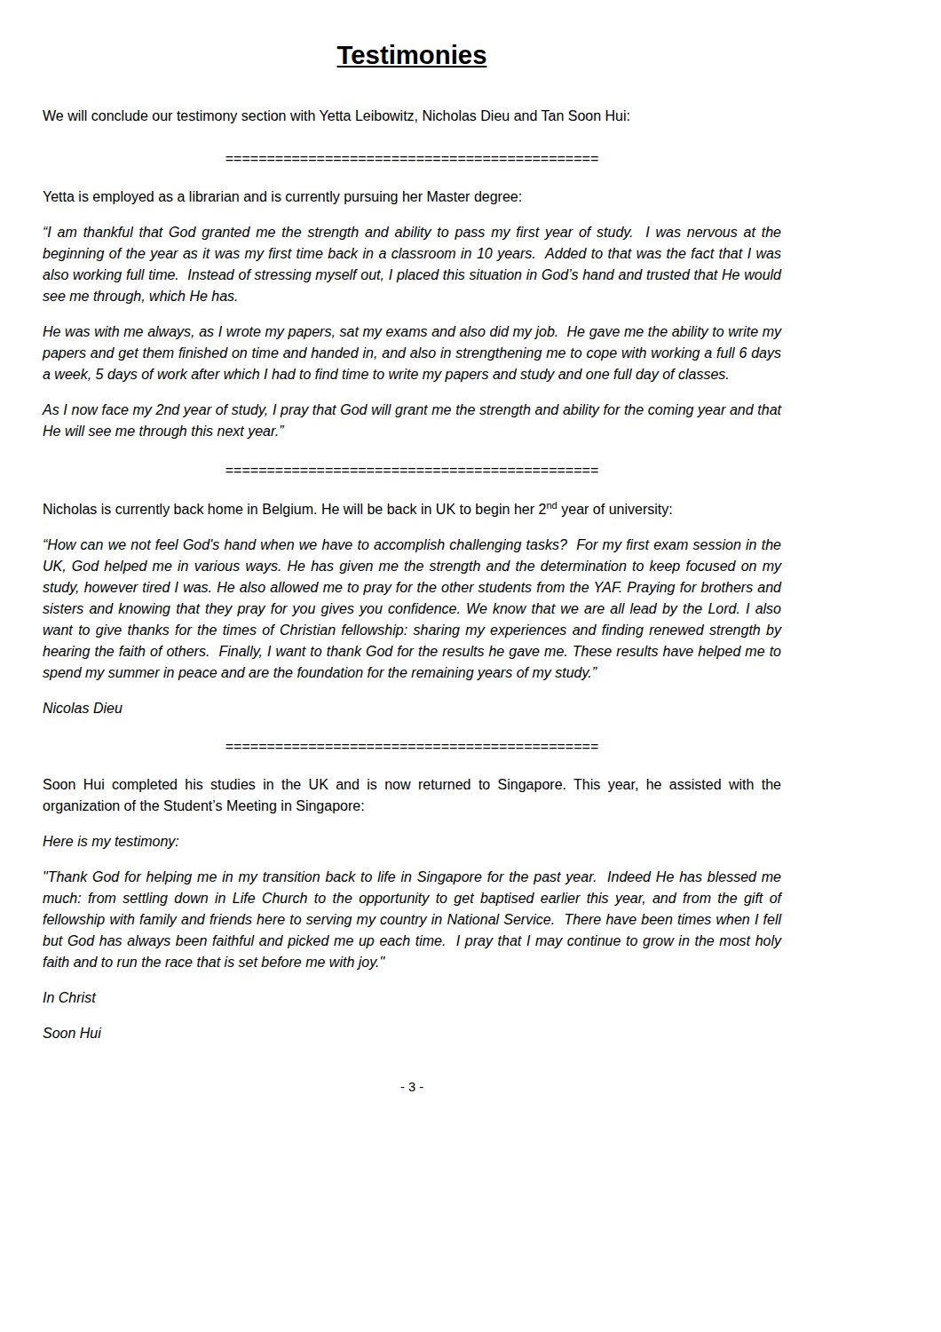Testimonies
We will conclude our testimony section with Yetta Leibowitz, Nicholas Dieu and Tan Soon Hui:
=============================================
Yetta is employed as a librarian and is currently pursuing her Master degree:
“I am thankful that God granted me the strength and ability to pass my first year of study. I was nervous at the beginning of the year as it was my first time back in a classroom in 10 years. Added to that was the fact that I was also working full time. Instead of stressing myself out, I placed this situation in God’s hand and trusted that He would see me through, which He has.
He was with me always, as I wrote my papers, sat my exams and also did my job. He gave me the ability to write my papers and get them finished on time and handed in, and also in strengthening me to cope with working a full 6 days a week, 5 days of work after which I had to find time to write my papers and study and one full day of classes.
As I now face my 2nd year of study, I pray that God will grant me the strength and ability for the coming year and that He will see me through this next year.”
=============================================
Nicholas is currently back home in Belgium. He will be back in UK to begin her 2nd year of university:
“How can we not feel God's hand when we have to accomplish challenging tasks? For my first exam session in the UK, God helped me in various ways. He has given me the strength and the determination to keep focused on my study, however tired I was. He also allowed me to pray for the other students from the YAF. Praying for brothers and sisters and knowing that they pray for you gives you confidence. We know that we are all lead by the Lord. I also want to give thanks for the times of Christian fellowship: sharing my experiences and finding renewed strength by hearing the faith of others. Finally, I want to thank God for the results he gave me. These results have helped me to spend my summer in peace and are the foundation for the remaining years of my study.”
Nicolas Dieu
=============================================
Soon Hui completed his studies in the UK and is now returned to Singapore. This year, he assisted with the organization of the Student’s Meeting in Singapore:
Here is my testimony:
"Thank God for helping me in my transition back to life in Singapore for the past year. Indeed He has blessed me much: from settling down in Life Church to the opportunity to get baptised earlier this year, and from the gift of fellowship with family and friends here to serving my country in National Service. There have been times when I fell but God has always been faithful and picked me up each time. I pray that I may continue to grow in the most holy faith and to run the race that is set before me with joy."
In Christ
Soon Hui
- 3 -